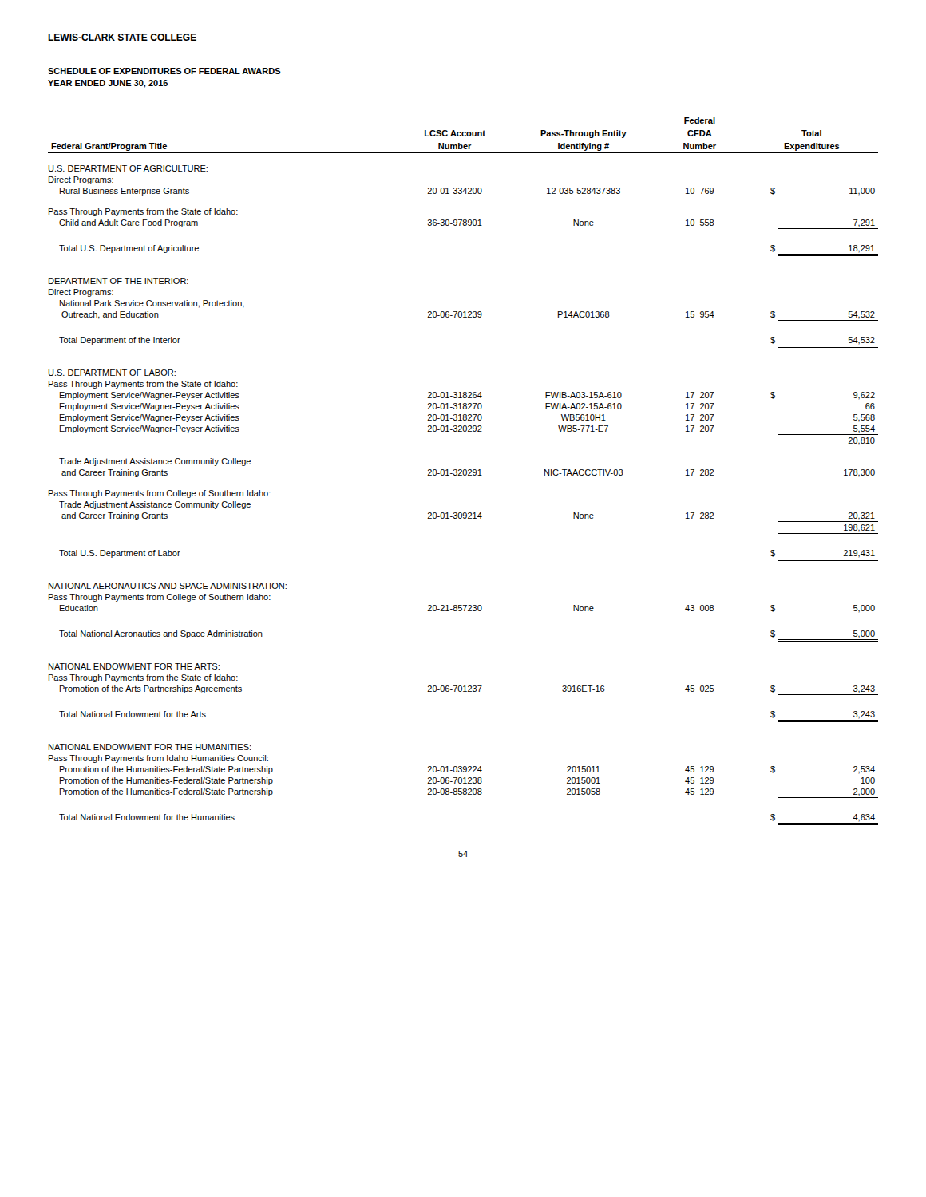LEWIS-CLARK STATE COLLEGE
SCHEDULE OF EXPENDITURES OF FEDERAL AWARDS
YEAR ENDED JUNE 30, 2016
| | | | Federal | |
| --- | --- | --- | --- | --- |
| | LCSC Account | Pass-Through Entity | CFDA | Total |
| Federal Grant/Program Title | Number | Identifying # | Number | Expenditures |
| U.S. DEPARTMENT OF AGRICULTURE: | | | | | |
| Direct Programs: | | | | | |
| Rural Business Enterprise Grants | 20-01-334200 | 12-035-528437383 | 10 769 | $ | 11,000 |
| Pass Through Payments from the State of Idaho: | | | | | |
| Child and Adult Care Food Program | 36-30-978901 | None | 10 558 | | 7,291 |
| Total U.S. Department of Agriculture | | | | $ | 18,291 |
| DEPARTMENT OF THE INTERIOR: | | | | | |
| Direct Programs: | | | | | |
| National Park Service Conservation, Protection, | | | | | |
| Outreach, and Education | 20-06-701239 | P14AC01368 | 15 954 | $ | 54,532 |
| Total Department of the Interior | | | | $ | 54,532 |
| U.S. DEPARTMENT OF LABOR: | | | | | |
| Pass Through Payments from the State of Idaho: | | | | | |
| Employment Service/Wagner-Peyser Activities | 20-01-318264 | FWIB-A03-15A-610 | 17 207 | $ | 9,622 |
| Employment Service/Wagner-Peyser Activities | 20-01-318270 | FWIA-A02-15A-610 | 17 207 | | 66 |
| Employment Service/Wagner-Peyser Activities | 20-01-318270 | WB5610H1 | 17 207 | | 5,568 |
| Employment Service/Wagner-Peyser Activities | 20-01-320292 | WB5-771-E7 | 17 207 | | 5,554 |
| | | | | | 20,810 |
| Trade Adjustment Assistance Community College | | | | | |
| and Career Training Grants | 20-01-320291 | NIC-TAACCCTIV-03 | 17 282 | | 178,300 |
| Pass Through Payments from College of Southern Idaho: | | | | | |
| Trade Adjustment Assistance Community College | | | | | |
| and Career Training Grants | 20-01-309214 | None | 17 282 | | 20,321 |
| | | | | | 198,621 |
| Total U.S. Department of Labor | | | | $ | 219,431 |
| NATIONAL AERONAUTICS AND SPACE ADMINISTRATION: | | |
| Pass Through Payments from College of Southern Idaho: | | |
| Education | 20-21-857230 | None | 43 008 | $ | 5,000 |
| Total National Aeronautics and Space Administration | | | | $ | 5,000 |
| NATIONAL ENDOWMENT FOR THE ARTS: | | | | | |
| Pass Through Payments from the State of Idaho: | | | | | |
| Promotion of the Arts Partnerships Agreements | 20-06-701237 | 3916ET-16 | 45 025 | $ | 3,243 |
| Total National Endowment for the Arts | | | | $ | 3,243 |
| NATIONAL ENDOWMENT FOR THE HUMANITIES: | | | | | |
| Pass Through Payments from Idaho Humanities Council: | | | | | |
| Promotion of the Humanities-Federal/State Partnership | 20-01-039224 | 2015011 | 45 129 | $ | 2,534 |
| Promotion of the Humanities-Federal/State Partnership | 20-06-701238 | 2015001 | 45 129 | | 100 |
| Promotion of the Humanities-Federal/State Partnership | 20-08-858208 | 2015058 | 45 129 | | 2,000 |
| Total National Endowment for the Humanities | | | | $ | 4,634 |
54